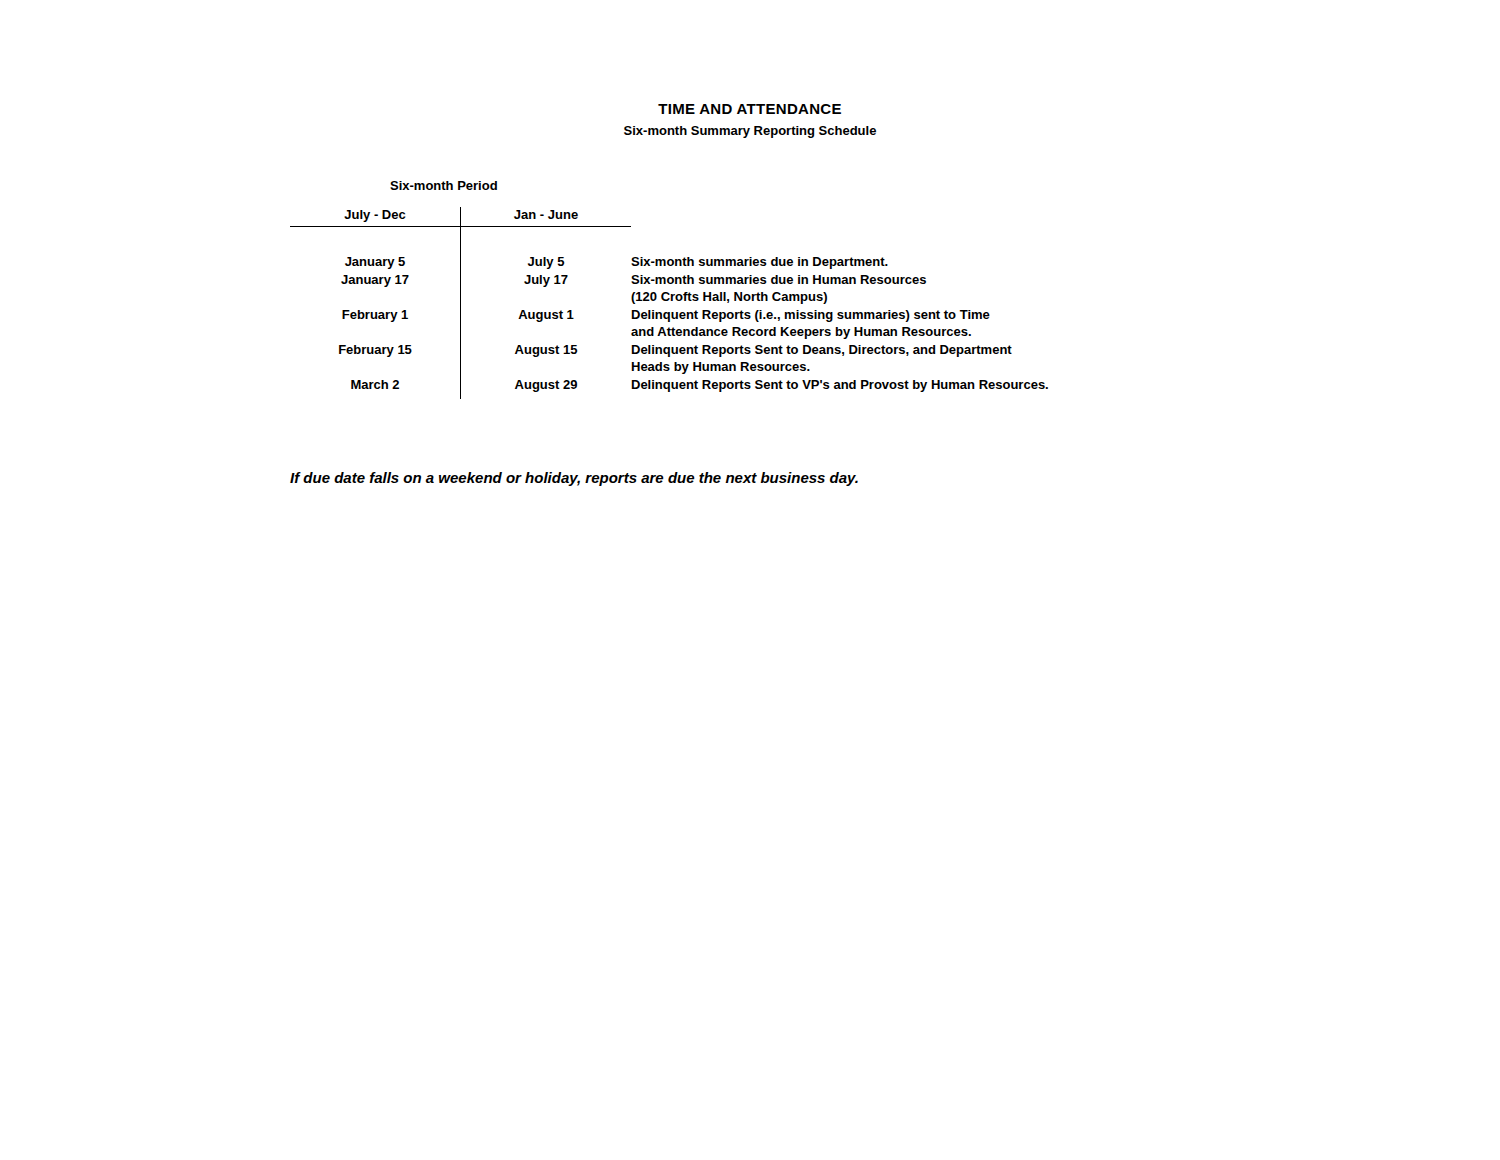TIME AND ATTENDANCE
Six-month Summary Reporting Schedule
Six-month Period
| July - Dec | Jan - June | |
| --- | --- | --- |
| January 5 | July 5 | Six-month summaries due in Department. |
| January 17 | July 17 | Six-month summaries due in Human Resources (120 Crofts Hall, North Campus) |
| February 1 | August 1 | Delinquent Reports (i.e., missing summaries) sent to Time and Attendance Record Keepers by Human Resources. |
| February 15 | August 15 | Delinquent Reports Sent to Deans, Directors, and Department Heads by Human Resources. |
| March 2 | August 29 | Delinquent Reports Sent to VP's and Provost by Human Resources. |
If due date falls on a weekend or holiday, reports are due the next business day.